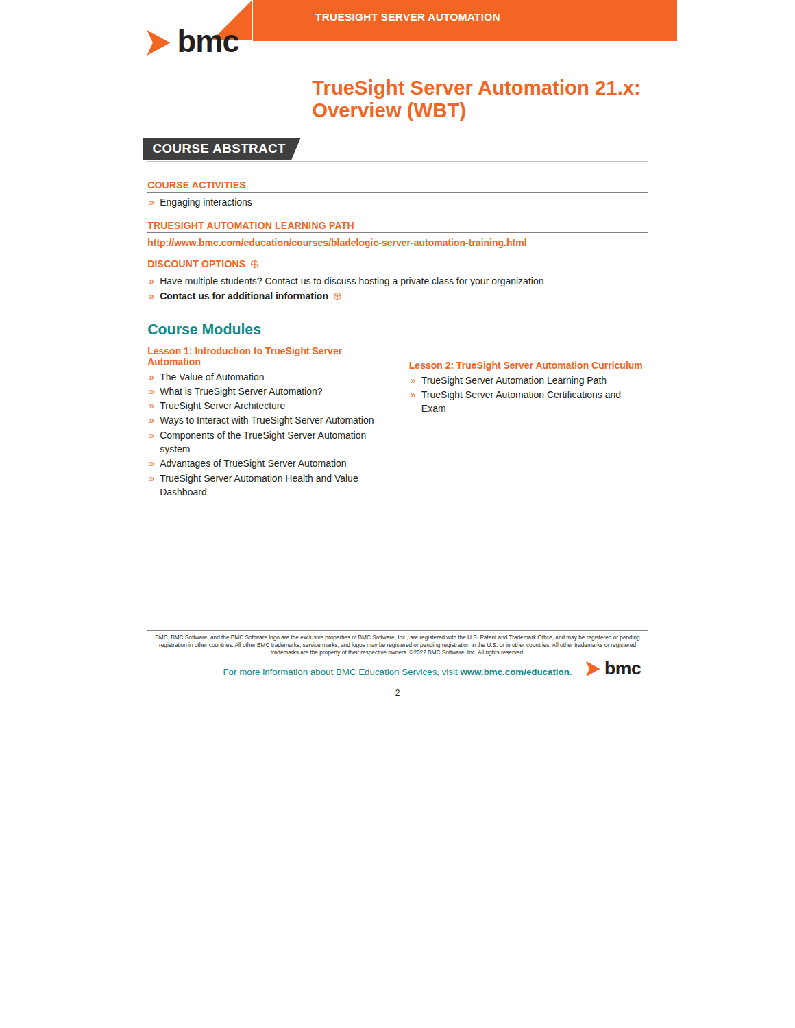TrueSight Server Automation
➤bmc
TrueSight Server Automation 21.x: Overview (WBT)
COURSE ABSTRACT
Course Activities
Engaging interactions
TrueSight Automation Learning Path
http://www.bmc.com/education/courses/bladelogic-server-automation-training.html
Discount Options
Have multiple students? Contact us to discuss hosting a private class for your organization
Contact us for additional information
Course Modules
Lesson 1: Introduction to TrueSight Server Automation
The Value of Automation
What is TrueSight Server Automation?
TrueSight Server Architecture
Ways to Interact with TrueSight Server Automation
Components of the TrueSight Server Automation system
Advantages of TrueSight Server Automation
TrueSight Server Automation Health and Value Dashboard
Lesson 2: TrueSight Server Automation Curriculum
TrueSight Server Automation Learning Path
TrueSight Server Automation Certifications and Exam
BMC, BMC Software, and the BMC Software logo are the exclusive properties of BMC Software, Inc., are registered with the U.S. Patent and Trademark Office, and may be registered or pending registration in other countries. All other BMC trademarks, service marks, and logos may be registered or pending registration in the U.S. or in other countries. All other trademarks or registered trademarks are the property of their respective owners. ©2022 BMC Software, Inc. All rights reserved.
For more information about BMC Education Services, visit www.bmc.com/education.
➤bmc
2